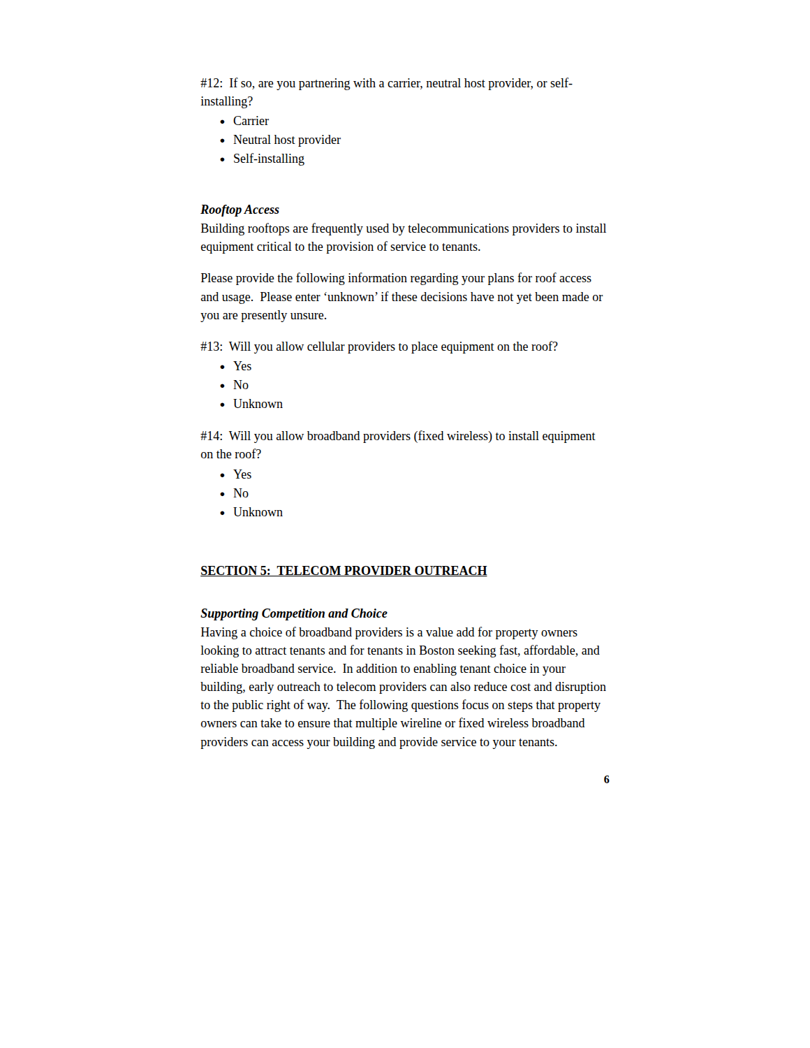#12: If so, are you partnering with a carrier, neutral host provider, or self-installing?
Carrier
Neutral host provider
Self-installing
Rooftop Access
Building rooftops are frequently used by telecommunications providers to install equipment critical to the provision of service to tenants.
Please provide the following information regarding your plans for roof access and usage. Please enter ‘unknown’ if these decisions have not yet been made or you are presently unsure.
#13: Will you allow cellular providers to place equipment on the roof?
Yes
No
Unknown
#14: Will you allow broadband providers (fixed wireless) to install equipment on the roof?
Yes
No
Unknown
SECTION 5: TELECOM PROVIDER OUTREACH
Supporting Competition and Choice
Having a choice of broadband providers is a value add for property owners looking to attract tenants and for tenants in Boston seeking fast, affordable, and reliable broadband service. In addition to enabling tenant choice in your building, early outreach to telecom providers can also reduce cost and disruption to the public right of way. The following questions focus on steps that property owners can take to ensure that multiple wireline or fixed wireless broadband providers can access your building and provide service to your tenants.
6